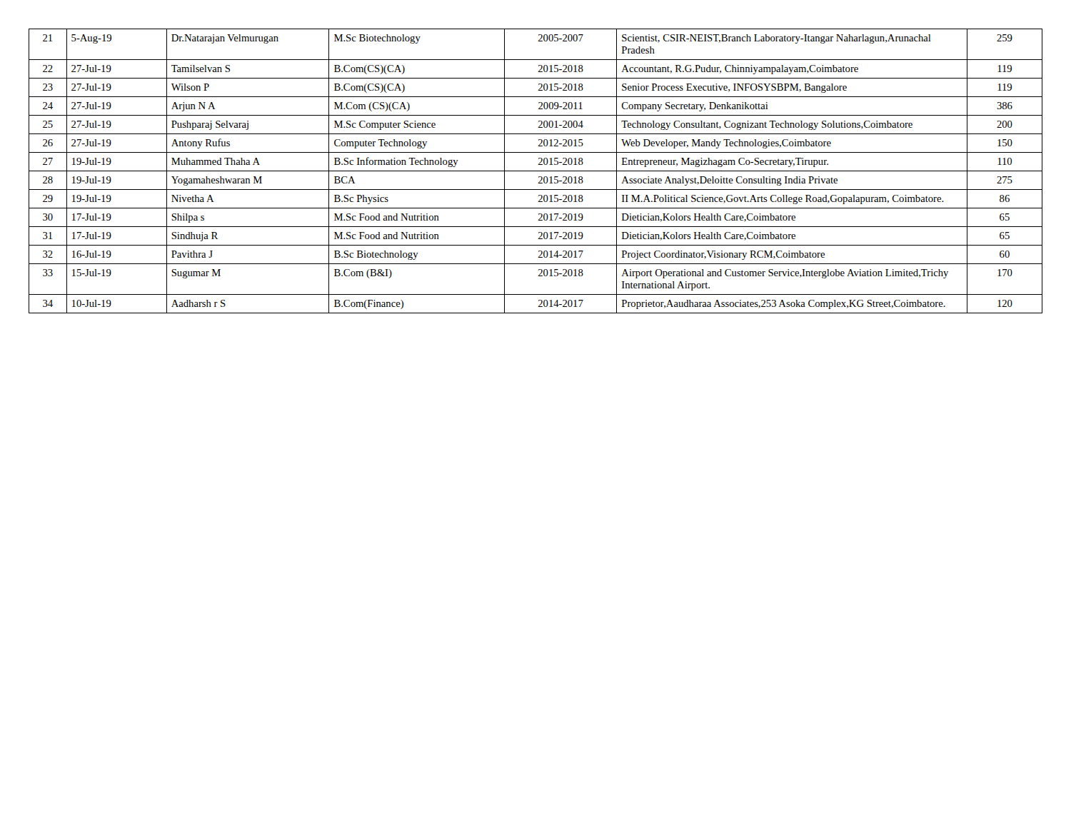| 21 | 5-Aug-19 | Dr.Natarajan Velmurugan | M.Sc Biotechnology | 2005-2007 | Scientist, CSIR-NEIST,Branch Laboratory-Itangar Naharlagun,Arunachal Pradesh | 259 |
| 22 | 27-Jul-19 | Tamilselvan S | B.Com(CS)(CA) | 2015-2018 | Accountant, R.G.Pudur, Chinniyampalayam,Coimbatore | 119 |
| 23 | 27-Jul-19 | Wilson P | B.Com(CS)(CA) | 2015-2018 | Senior Process Executive, INFOSYSBPM, Bangalore | 119 |
| 24 | 27-Jul-19 | Arjun N A | M.Com (CS)(CA) | 2009-2011 | Company Secretary, Denkanikottai | 386 |
| 25 | 27-Jul-19 | Pushparaj Selvaraj | M.Sc Computer Science | 2001-2004 | Technology Consultant, Cognizant Technology Solutions,Coimbatore | 200 |
| 26 | 27-Jul-19 | Antony Rufus | Computer Technology | 2012-2015 | Web Developer, Mandy Technologies,Coimbatore | 150 |
| 27 | 19-Jul-19 | Muhammed Thaha A | B.Sc Information Technology | 2015-2018 | Entrepreneur, Magizhagam Co-Secretary,Tirupur. | 110 |
| 28 | 19-Jul-19 | Yogamaheshwaran M | BCA | 2015-2018 | Associate Analyst,Deloitte Consulting India Private | 275 |
| 29 | 19-Jul-19 | Nivetha A | B.Sc Physics | 2015-2018 | II M.A.Political Science,Govt.Arts College Road,Gopalapuram, Coimbatore. | 86 |
| 30 | 17-Jul-19 | Shilpa s | M.Sc Food and Nutrition | 2017-2019 | Dietician,Kolors Health Care,Coimbatore | 65 |
| 31 | 17-Jul-19 | Sindhuja R | M.Sc Food and Nutrition | 2017-2019 | Dietician,Kolors Health Care,Coimbatore | 65 |
| 32 | 16-Jul-19 | Pavithra J | B.Sc Biotechnology | 2014-2017 | Project Coordinator,Visionary RCM,Coimbatore | 60 |
| 33 | 15-Jul-19 | Sugumar M | B.Com (B&I) | 2015-2018 | Airport Operational and Customer Service,Interglobe Aviation Limited,Trichy International Airport. | 170 |
| 34 | 10-Jul-19 | Aadharsh r S | B.Com(Finance) | 2014-2017 | Proprietor,Aaudharaa Associates,253 Asoka Complex,KG Street,Coimbatore. | 120 |